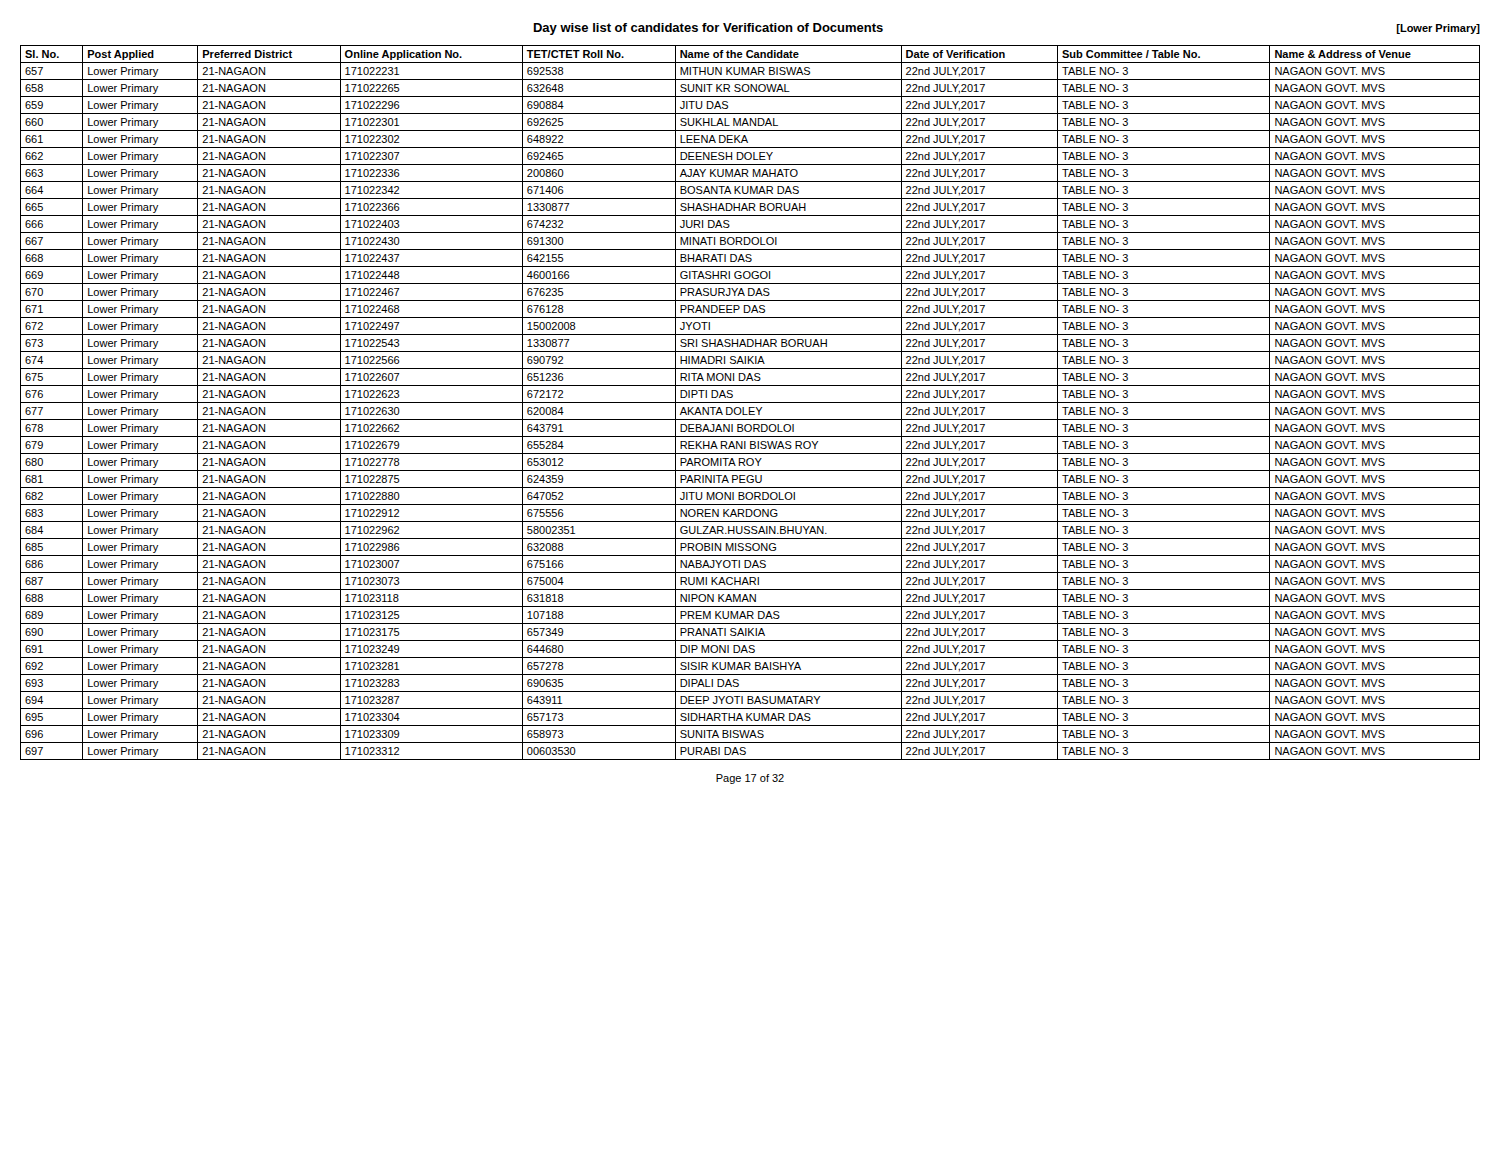Day wise list of candidates for Verification of Documents
[Lower Primary]
| Sl. No. | Post Applied | Preferred District | Online Application No. | TET/CTET Roll No. | Name of the Candidate | Date of Verification | Sub Committee / Table No. | Name & Address of Venue |
| --- | --- | --- | --- | --- | --- | --- | --- | --- |
| 657 | Lower Primary | 21-NAGAON | 171022231 | 692538 | MITHUN KUMAR BISWAS | 22nd JULY,2017 | TABLE NO- 3 | NAGAON GOVT. MVS |
| 658 | Lower Primary | 21-NAGAON | 171022265 | 632648 | SUNIT KR SONOWAL | 22nd JULY,2017 | TABLE NO- 3 | NAGAON GOVT. MVS |
| 659 | Lower Primary | 21-NAGAON | 171022296 | 690884 | JITU DAS | 22nd JULY,2017 | TABLE NO- 3 | NAGAON GOVT. MVS |
| 660 | Lower Primary | 21-NAGAON | 171022301 | 692625 | SUKHLAL MANDAL | 22nd JULY,2017 | TABLE NO- 3 | NAGAON GOVT. MVS |
| 661 | Lower Primary | 21-NAGAON | 171022302 | 648922 | LEENA DEKA | 22nd JULY,2017 | TABLE NO- 3 | NAGAON GOVT. MVS |
| 662 | Lower Primary | 21-NAGAON | 171022307 | 692465 | DEENESH DOLEY | 22nd JULY,2017 | TABLE NO- 3 | NAGAON GOVT. MVS |
| 663 | Lower Primary | 21-NAGAON | 171022336 | 200860 | AJAY KUMAR MAHATO | 22nd JULY,2017 | TABLE NO- 3 | NAGAON GOVT. MVS |
| 664 | Lower Primary | 21-NAGAON | 171022342 | 671406 | BOSANTA KUMAR DAS | 22nd JULY,2017 | TABLE NO- 3 | NAGAON GOVT. MVS |
| 665 | Lower Primary | 21-NAGAON | 171022366 | 1330877 | SHASHADHAR BORUAH | 22nd JULY,2017 | TABLE NO- 3 | NAGAON GOVT. MVS |
| 666 | Lower Primary | 21-NAGAON | 171022403 | 674232 | JURI DAS | 22nd JULY,2017 | TABLE NO- 3 | NAGAON GOVT. MVS |
| 667 | Lower Primary | 21-NAGAON | 171022430 | 691300 | MINATI BORDOLOI | 22nd JULY,2017 | TABLE NO- 3 | NAGAON GOVT. MVS |
| 668 | Lower Primary | 21-NAGAON | 171022437 | 642155 | BHARATI DAS | 22nd JULY,2017 | TABLE NO- 3 | NAGAON GOVT. MVS |
| 669 | Lower Primary | 21-NAGAON | 171022448 | 4600166 | GITASHRI GOGOI | 22nd JULY,2017 | TABLE NO- 3 | NAGAON GOVT. MVS |
| 670 | Lower Primary | 21-NAGAON | 171022467 | 676235 | PRASURJYA DAS | 22nd JULY,2017 | TABLE NO- 3 | NAGAON GOVT. MVS |
| 671 | Lower Primary | 21-NAGAON | 171022468 | 676128 | PRANDEEP DAS | 22nd JULY,2017 | TABLE NO- 3 | NAGAON GOVT. MVS |
| 672 | Lower Primary | 21-NAGAON | 171022497 | 15002008 | JYOTI | 22nd JULY,2017 | TABLE NO- 3 | NAGAON GOVT. MVS |
| 673 | Lower Primary | 21-NAGAON | 171022543 | 1330877 | SRI SHASHADHAR BORUAH | 22nd JULY,2017 | TABLE NO- 3 | NAGAON GOVT. MVS |
| 674 | Lower Primary | 21-NAGAON | 171022566 | 690792 | HIMADRI SAIKIA | 22nd JULY,2017 | TABLE NO- 3 | NAGAON GOVT. MVS |
| 675 | Lower Primary | 21-NAGAON | 171022607 | 651236 | RITA MONI DAS | 22nd JULY,2017 | TABLE NO- 3 | NAGAON GOVT. MVS |
| 676 | Lower Primary | 21-NAGAON | 171022623 | 672172 | DIPTI DAS | 22nd JULY,2017 | TABLE NO- 3 | NAGAON GOVT. MVS |
| 677 | Lower Primary | 21-NAGAON | 171022630 | 620084 | AKANTA DOLEY | 22nd JULY,2017 | TABLE NO- 3 | NAGAON GOVT. MVS |
| 678 | Lower Primary | 21-NAGAON | 171022662 | 643791 | DEBAJANI BORDOLOI | 22nd JULY,2017 | TABLE NO- 3 | NAGAON GOVT. MVS |
| 679 | Lower Primary | 21-NAGAON | 171022679 | 655284 | REKHA RANI BISWAS ROY | 22nd JULY,2017 | TABLE NO- 3 | NAGAON GOVT. MVS |
| 680 | Lower Primary | 21-NAGAON | 171022778 | 653012 | PAROMITA ROY | 22nd JULY,2017 | TABLE NO- 3 | NAGAON GOVT. MVS |
| 681 | Lower Primary | 21-NAGAON | 171022875 | 624359 | PARINITA PEGU | 22nd JULY,2017 | TABLE NO- 3 | NAGAON GOVT. MVS |
| 682 | Lower Primary | 21-NAGAON | 171022880 | 647052 | JITU MONI BORDOLOI | 22nd JULY,2017 | TABLE NO- 3 | NAGAON GOVT. MVS |
| 683 | Lower Primary | 21-NAGAON | 171022912 | 675556 | NOREN KARDONG | 22nd JULY,2017 | TABLE NO- 3 | NAGAON GOVT. MVS |
| 684 | Lower Primary | 21-NAGAON | 171022962 | 58002351 | GULZAR.HUSSAIN.BHUYAN. | 22nd JULY,2017 | TABLE NO- 3 | NAGAON GOVT. MVS |
| 685 | Lower Primary | 21-NAGAON | 171022986 | 632088 | PROBIN MISSONG | 22nd JULY,2017 | TABLE NO- 3 | NAGAON GOVT. MVS |
| 686 | Lower Primary | 21-NAGAON | 171023007 | 675166 | NABAJYOTI DAS | 22nd JULY,2017 | TABLE NO- 3 | NAGAON GOVT. MVS |
| 687 | Lower Primary | 21-NAGAON | 171023073 | 675004 | RUMI KACHARI | 22nd JULY,2017 | TABLE NO- 3 | NAGAON GOVT. MVS |
| 688 | Lower Primary | 21-NAGAON | 171023118 | 631818 | NIPON KAMAN | 22nd JULY,2017 | TABLE NO- 3 | NAGAON GOVT. MVS |
| 689 | Lower Primary | 21-NAGAON | 171023125 | 107188 | PREM KUMAR DAS | 22nd JULY,2017 | TABLE NO- 3 | NAGAON GOVT. MVS |
| 690 | Lower Primary | 21-NAGAON | 171023175 | 657349 | PRANATI SAIKIA | 22nd JULY,2017 | TABLE NO- 3 | NAGAON GOVT. MVS |
| 691 | Lower Primary | 21-NAGAON | 171023249 | 644680 | DIP MONI DAS | 22nd JULY,2017 | TABLE NO- 3 | NAGAON GOVT. MVS |
| 692 | Lower Primary | 21-NAGAON | 171023281 | 657278 | SISIR KUMAR BAISHYA | 22nd JULY,2017 | TABLE NO- 3 | NAGAON GOVT. MVS |
| 693 | Lower Primary | 21-NAGAON | 171023283 | 690635 | DIPALI DAS | 22nd JULY,2017 | TABLE NO- 3 | NAGAON GOVT. MVS |
| 694 | Lower Primary | 21-NAGAON | 171023287 | 643911 | DEEP JYOTI BASUMATARY | 22nd JULY,2017 | TABLE NO- 3 | NAGAON GOVT. MVS |
| 695 | Lower Primary | 21-NAGAON | 171023304 | 657173 | SIDHARTHA KUMAR DAS | 22nd JULY,2017 | TABLE NO- 3 | NAGAON GOVT. MVS |
| 696 | Lower Primary | 21-NAGAON | 171023309 | 658973 | SUNITA BISWAS | 22nd JULY,2017 | TABLE NO- 3 | NAGAON GOVT. MVS |
| 697 | Lower Primary | 21-NAGAON | 171023312 | 00603530 | PURABI DAS | 22nd JULY,2017 | TABLE NO- 3 | NAGAON GOVT. MVS |
Page 17 of 32